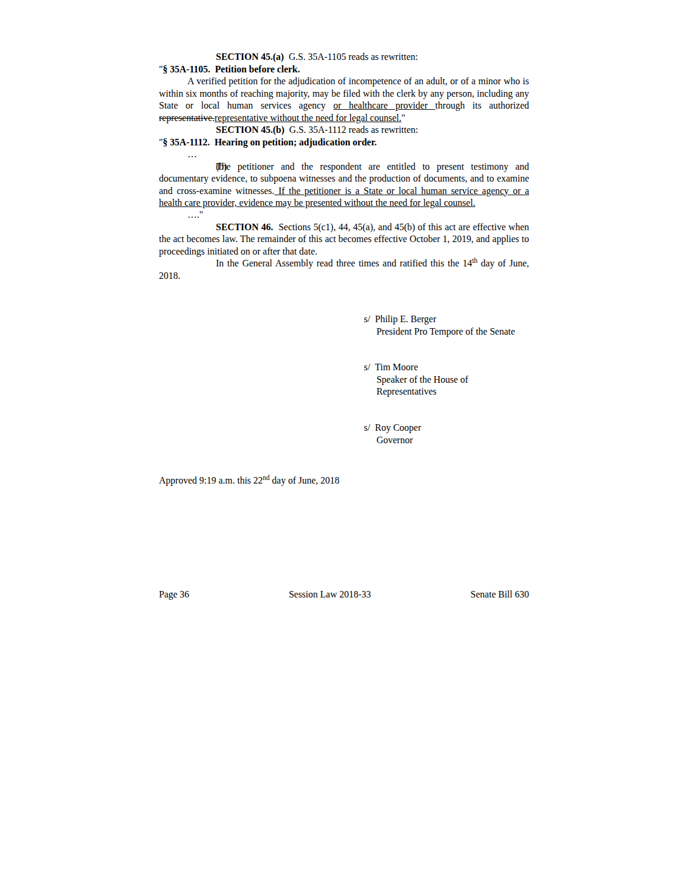SECTION 45.(a) G.S. 35A-1105 reads as rewritten:
"§ 35A-1105. Petition before clerk.
A verified petition for the adjudication of incompetence of an adult, or of a minor who is within six months of reaching majority, may be filed with the clerk by any person, including any State or local human services agency or healthcare provider through its authorized representative. representative without the need for legal counsel."
SECTION 45.(b) G.S. 35A-1112 reads as rewritten:
"§ 35A-1112. Hearing on petition; adjudication order.
…
(b) The petitioner and the respondent are entitled to present testimony and documentary evidence, to subpoena witnesses and the production of documents, and to examine and cross-examine witnesses. If the petitioner is a State or local human service agency or a health care provider, evidence may be presented without the need for legal counsel.
…."
SECTION 46. Sections 5(c1), 44, 45(a), and 45(b) of this act are effective when the act becomes law. The remainder of this act becomes effective October 1, 2019, and applies to proceedings initiated on or after that date.
In the General Assembly read three times and ratified this the 14th day of June, 2018.
s/ Philip E. Berger
President Pro Tempore of the Senate
s/ Tim Moore
Speaker of the House of Representatives
s/ Roy Cooper
Governor
Approved 9:19 a.m. this 22nd day of June, 2018
Page 36
Session Law 2018-33
Senate Bill 630